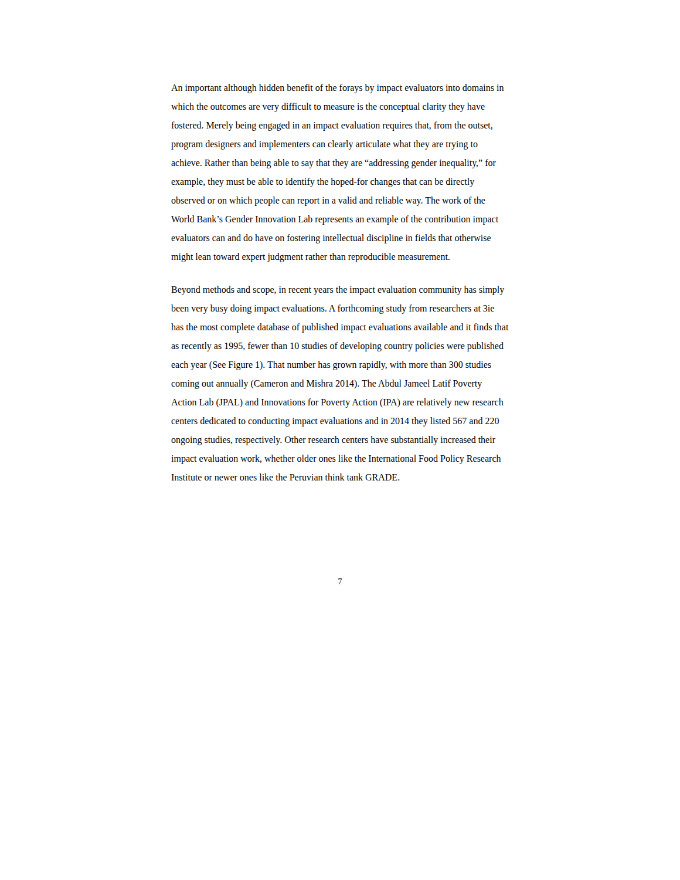An important although hidden benefit of the forays by impact evaluators into domains in which the outcomes are very difficult to measure is the conceptual clarity they have fostered. Merely being engaged in an impact evaluation requires that, from the outset, program designers and implementers can clearly articulate what they are trying to achieve. Rather than being able to say that they are “addressing gender inequality,” for example, they must be able to identify the hoped-for changes that can be directly observed or on which people can report in a valid and reliable way. The work of the World Bank’s Gender Innovation Lab represents an example of the contribution impact evaluators can and do have on fostering intellectual discipline in fields that otherwise might lean toward expert judgment rather than reproducible measurement.
Beyond methods and scope, in recent years the impact evaluation community has simply been very busy doing impact evaluations. A forthcoming study from researchers at 3ie has the most complete database of published impact evaluations available and it finds that as recently as 1995, fewer than 10 studies of developing country policies were published each year (See Figure 1). That number has grown rapidly, with more than 300 studies coming out annually (Cameron and Mishra 2014). The Abdul Jameel Latif Poverty Action Lab (JPAL) and Innovations for Poverty Action (IPA) are relatively new research centers dedicated to conducting impact evaluations and in 2014 they listed 567 and 220 ongoing studies, respectively. Other research centers have substantially increased their impact evaluation work, whether older ones like the International Food Policy Research Institute or newer ones like the Peruvian think tank GRADE.
7